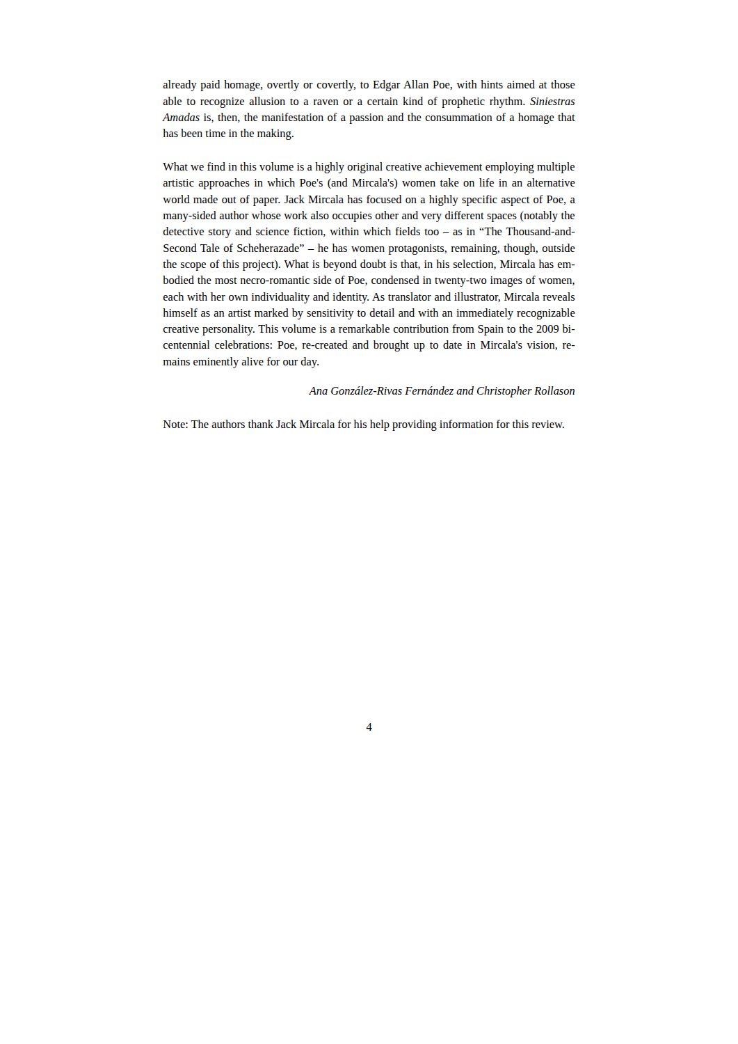already paid homage, overtly or covertly, to Edgar Allan Poe, with hints aimed at those able to recognize allusion to a raven or a certain kind of prophetic rhythm. Siniestras Amadas is, then, the manifestation of a passion and the consummation of a homage that has been time in the making.
What we find in this volume is a highly original creative achievement employing multiple artistic approaches in which Poe's (and Mircala's) women take on life in an alternative world made out of paper. Jack Mircala has focused on a highly specific aspect of Poe, a many-sided author whose work also occupies other and very different spaces (notably the detective story and science fiction, within which fields too – as in “The Thousand-and-Second Tale of Scheherazade” – he has women protagonists, remaining, though, outside the scope of this project). What is beyond doubt is that, in his selection, Mircala has embodied the most necro-romantic side of Poe, condensed in twenty-two images of women, each with her own individuality and identity. As translator and illustrator, Mircala reveals himself as an artist marked by sensitivity to detail and with an immediately recognizable creative personality. This volume is a remarkable contribution from Spain to the 2009 bicentennial celebrations: Poe, re-created and brought up to date in Mircala's vision, remains eminently alive for our day.
Ana González-Rivas Fernández and Christopher Rollason
Note: The authors thank Jack Mircala for his help providing information for this review.
4